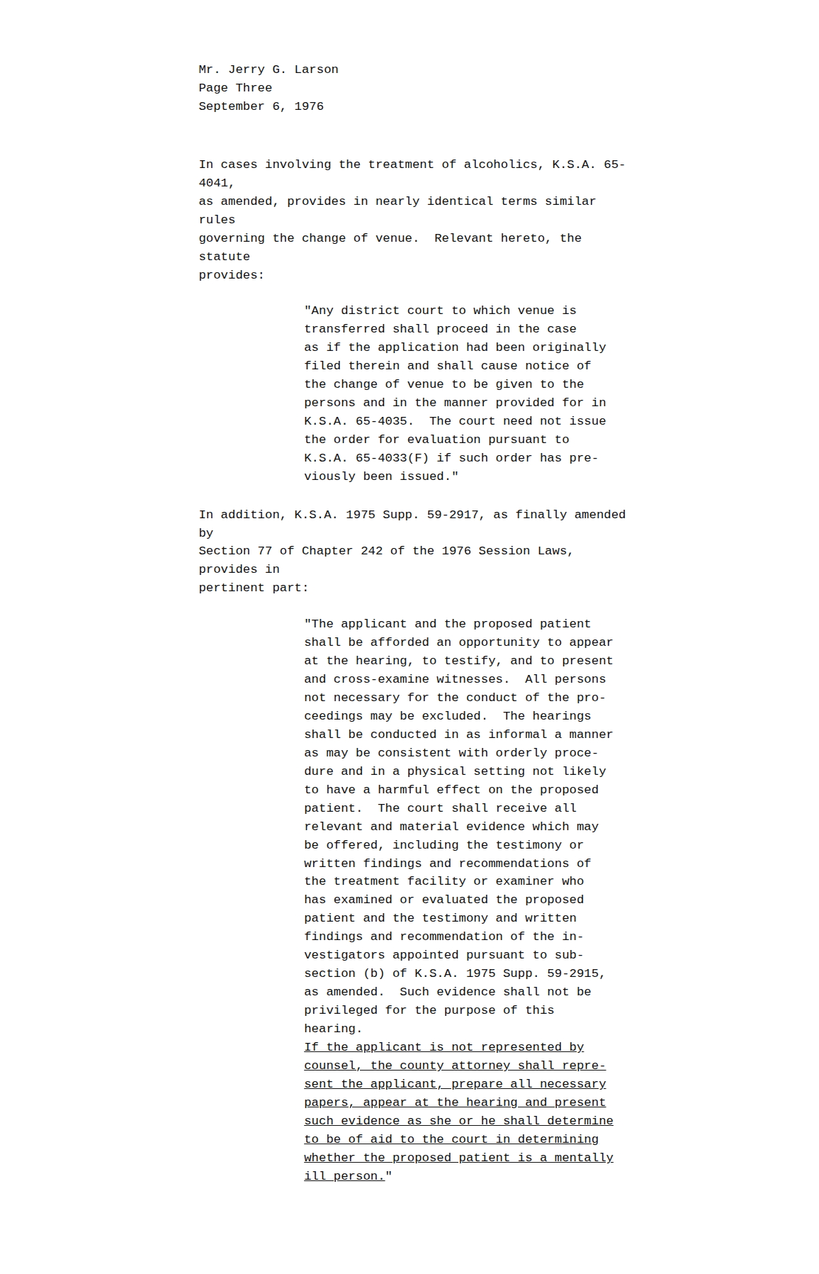Mr. Jerry G. Larson
Page Three
September 6, 1976
In cases involving the treatment of alcoholics, K.S.A. 65-4041,
as amended, provides in nearly identical terms similar rules
governing the change of venue. Relevant hereto, the statute
provides:
"Any district court to which venue is
transferred shall proceed in the case
as if the application had been originally
filed therein and shall cause notice of
the change of venue to be given to the
persons and in the manner provided for in
K.S.A. 65-4035. The court need not issue
the order for evaluation pursuant to
K.S.A. 65-4033(F) if such order has pre-
viously been issued."
In addition, K.S.A. 1975 Supp. 59-2917, as finally amended by
Section 77 of Chapter 242 of the 1976 Session Laws, provides in
pertinent part:
"The applicant and the proposed patient
shall be afforded an opportunity to appear
at the hearing, to testify, and to present
and cross-examine witnesses. All persons
not necessary for the conduct of the pro-
ceedings may be excluded. The hearings
shall be conducted in as informal a manner
as may be consistent with orderly proce-
dure and in a physical setting not likely
to have a harmful effect on the proposed
patient. The court shall receive all
relevant and material evidence which may
be offered, including the testimony or
written findings and recommendations of
the treatment facility or examiner who
has examined or evaluated the proposed
patient and the testimony and written
findings and recommendation of the in-
vestigators appointed pursuant to sub-
section (b) of K.S.A. 1975 Supp. 59-2915,
as amended. Such evidence shall not be
privileged for the purpose of this hearing.
If the applicant is not represented by
counsel, the county attorney shall repre-
sent the applicant, prepare all necessary
papers, appear at the hearing and present
such evidence as she or he shall determine
to be of aid to the court in determining
whether the proposed patient is a mentally
ill person."